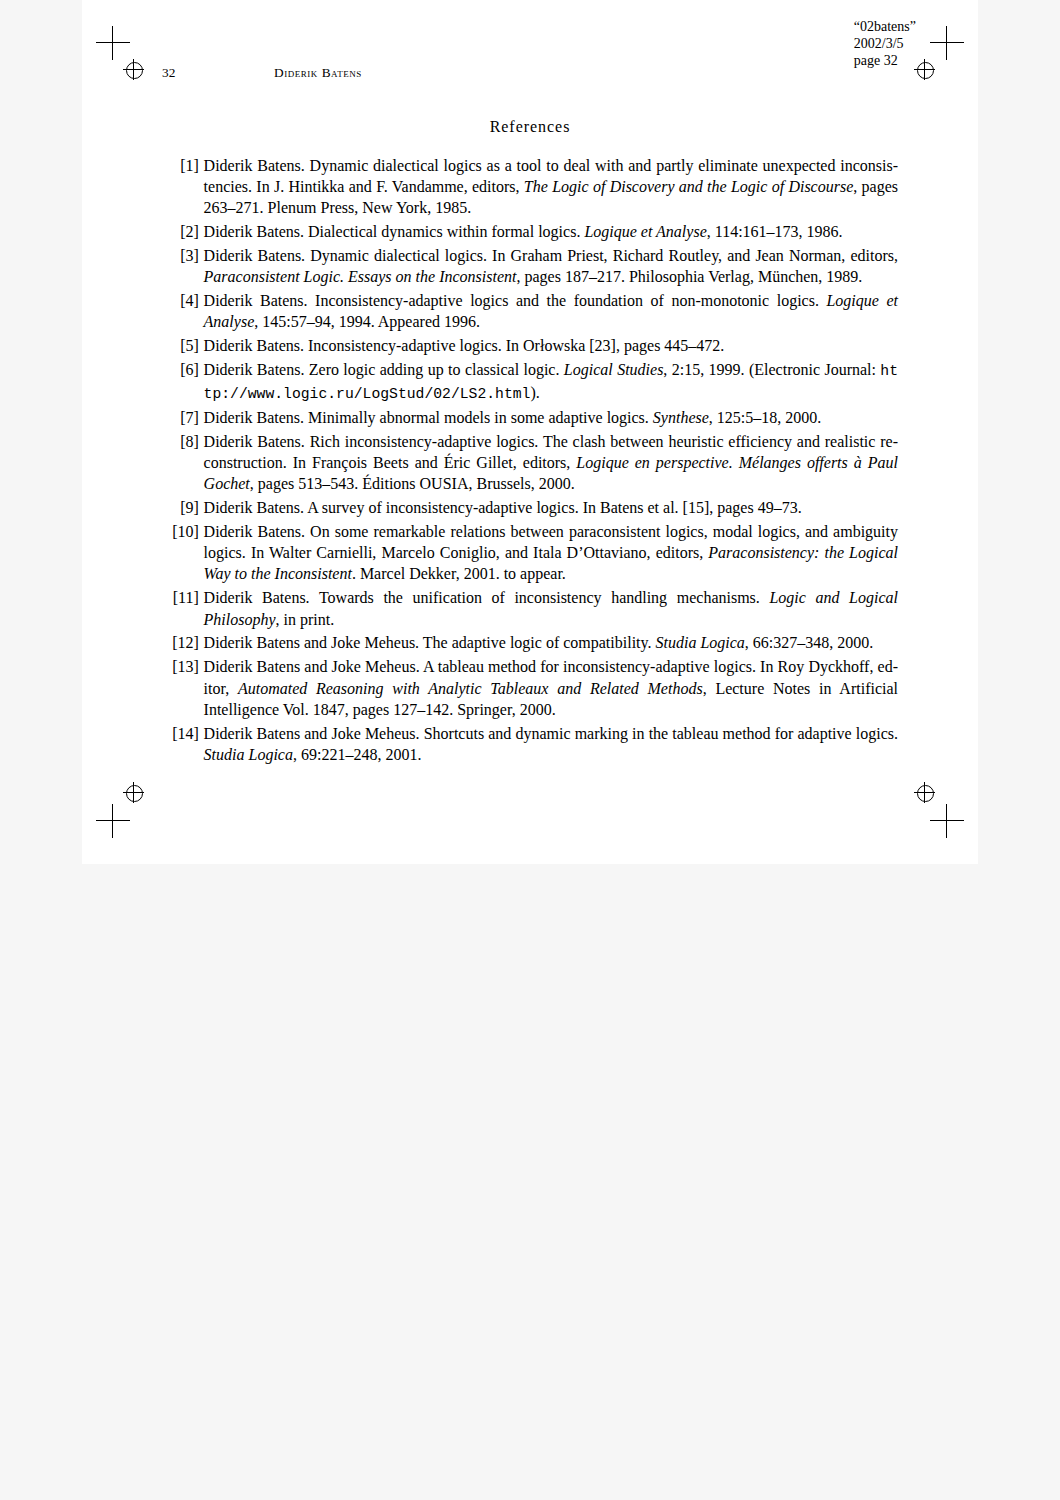“02batens”
2002/3/5
page 32
32 Diderik Batens
References
Diderik Batens. Dynamic dialectical logics as a tool to deal with and partly eliminate unexpected inconsistencies. In J. Hintikka and F. Vandamme, editors, The Logic of Discovery and the Logic of Discourse, pages 263–271. Plenum Press, New York, 1985.
Diderik Batens. Dialectical dynamics within formal logics. Logique et Analyse, 114:161–173, 1986.
Diderik Batens. Dynamic dialectical logics. In Graham Priest, Richard Routley, and Jean Norman, editors, Paraconsistent Logic. Essays on the Inconsistent, pages 187–217. Philosophia Verlag, München, 1989.
Diderik Batens. Inconsistency-adaptive logics and the foundation of non-monotonic logics. Logique et Analyse, 145:57–94, 1994. Appeared 1996.
Diderik Batens. Inconsistency-adaptive logics. In Orłowska [23], pages 445–472.
Diderik Batens. Zero logic adding up to classical logic. Logical Studies, 2:15, 1999. (Electronic Journal: http://www.logic.ru/LogStud/02/LS2.html).
Diderik Batens. Minimally abnormal models in some adaptive logics. Synthese, 125:5–18, 2000.
Diderik Batens. Rich inconsistency-adaptive logics. The clash between heuristic efficiency and realistic reconstruction. In François Beets and Éric Gillet, editors, Logique en perspective. Mélanges offerts à Paul Gochet, pages 513–543. Éditions OUSIA, Brussels, 2000.
Diderik Batens. A survey of inconsistency-adaptive logics. In Batens et al. [15], pages 49–73.
Diderik Batens. On some remarkable relations between paraconsistent logics, modal logics, and ambiguity logics. In Walter Carnielli, Marcelo Coniglio, and Itala D’Ottaviano, editors, Paraconsistency: the Logical Way to the Inconsistent. Marcel Dekker, 2001. to appear.
Diderik Batens. Towards the unification of inconsistency handling mechanisms. Logic and Logical Philosophy, in print.
Diderik Batens and Joke Meheus. The adaptive logic of compatibility. Studia Logica, 66:327–348, 2000.
Diderik Batens and Joke Meheus. A tableau method for inconsistency-adaptive logics. In Roy Dyckhoff, editor, Automated Reasoning with Analytic Tableaux and Related Methods, Lecture Notes in Artificial Intelligence Vol. 1847, pages 127–142. Springer, 2000.
Diderik Batens and Joke Meheus. Shortcuts and dynamic marking in the tableau method for adaptive logics. Studia Logica, 69:221–248, 2001.